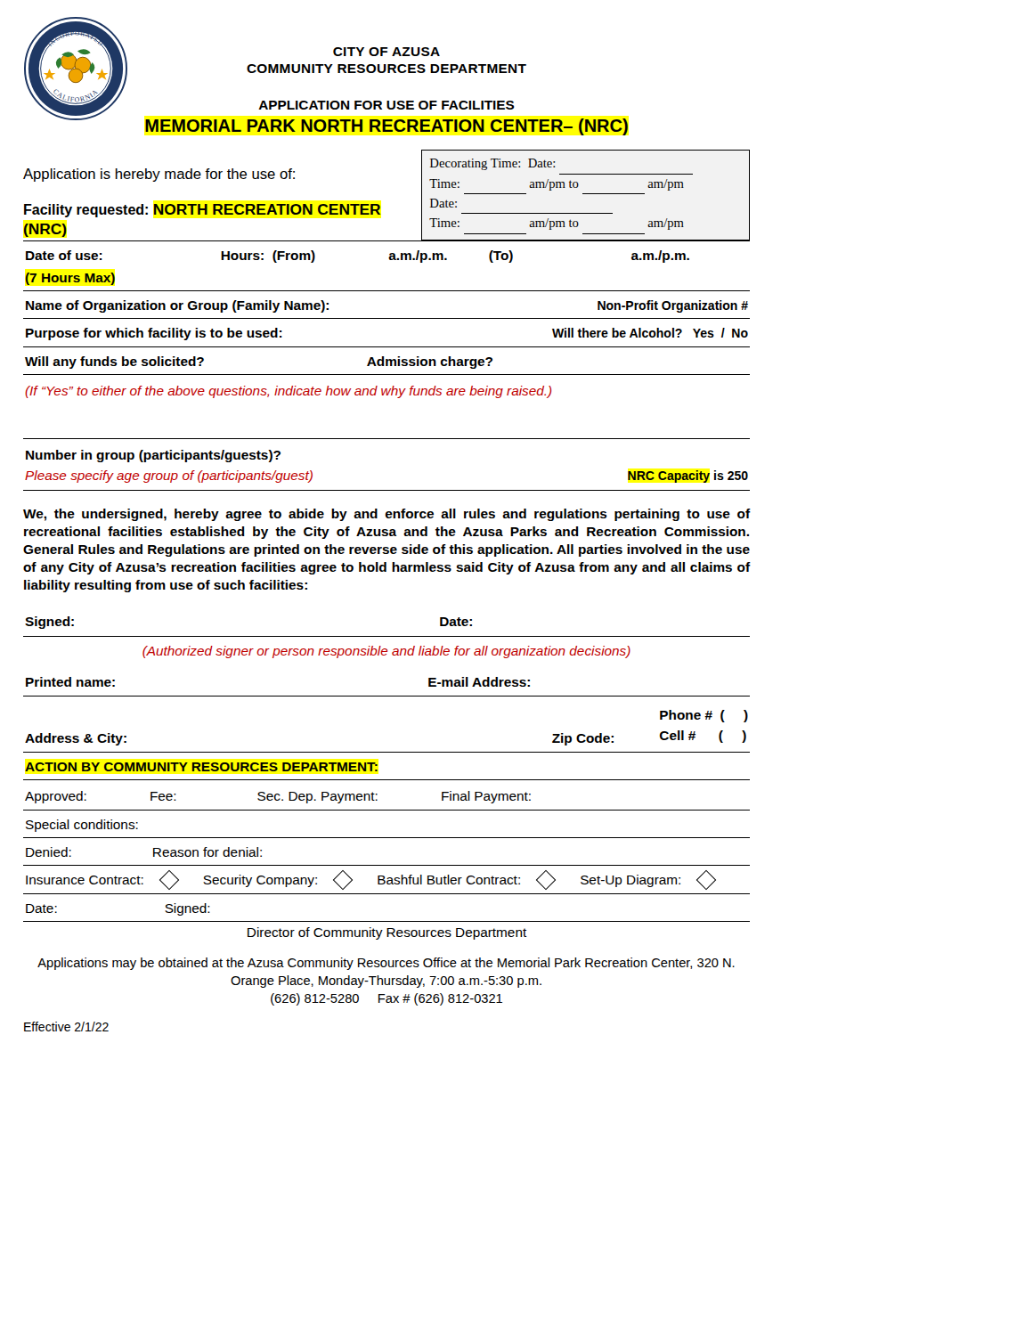INCORPORATED CALIFORNIA
CITY OF AZUSA
COMMUNITY RESOURCES DEPARTMENT
APPLICATION FOR USE OF FACILITIES
MEMORIAL PARK NORTH RECREATION CENTER– (NRC)
Application is hereby made for the use of:
Facility requested: NORTH RECREATION CENTER (NRC)
Decorating Time: Date:
Time: am/pm to am/pm
Date:
Time: am/pm to am/pm
Date of use: Hours: (From) a.m./p.m. (To) a.m./p.m. (7 Hours Max)
Name of Organization or Group (Family Name): Non-Profit Organization #
Purpose for which facility is to be used: Will there be Alcohol? Yes / No
Will any funds be solicited? Admission charge?
(If “Yes” to either of the above questions, indicate how and why funds are being raised.)
Number in group (participants/guests)?
Please specify age group of (participants/guest) NRC Capacity is 250
We, the undersigned, hereby agree to abide by and enforce all rules and regulations pertaining to use of recreational facilities established by the City of Azusa and the Azusa Parks and Recreation Commission. General Rules and Regulations are printed on the reverse side of this application. All parties involved in the use of any City of Azusa’s recreation facilities agree to hold harmless said City of Azusa from any and all claims of liability resulting from use of such facilities:
Signed: Date:
(Authorized signer or person responsible and liable for all organization decisions)
Printed name: E-mail Address:
Address & City:
Zip Code:
Phone # ( )
Cell # ( )
ACTION BY COMMUNITY RESOURCES DEPARTMENT:
Approved: Fee: Sec. Dep. Payment: Final Payment:
Special conditions:
Denied: Reason for denial:
Insurance Contract: Security Company: Bashful Butler Contract: Set-Up Diagram:
Date: Signed:
Director of Community Resources Department
Applications may be obtained at the Azusa Community Resources Office at the Memorial Park Recreation Center, 320 N.
Orange Place, Monday-Thursday, 7:00 a.m.-5:30 p.m.
(626) 812-5280 Fax # (626) 812-0321
Effective 2/1/22